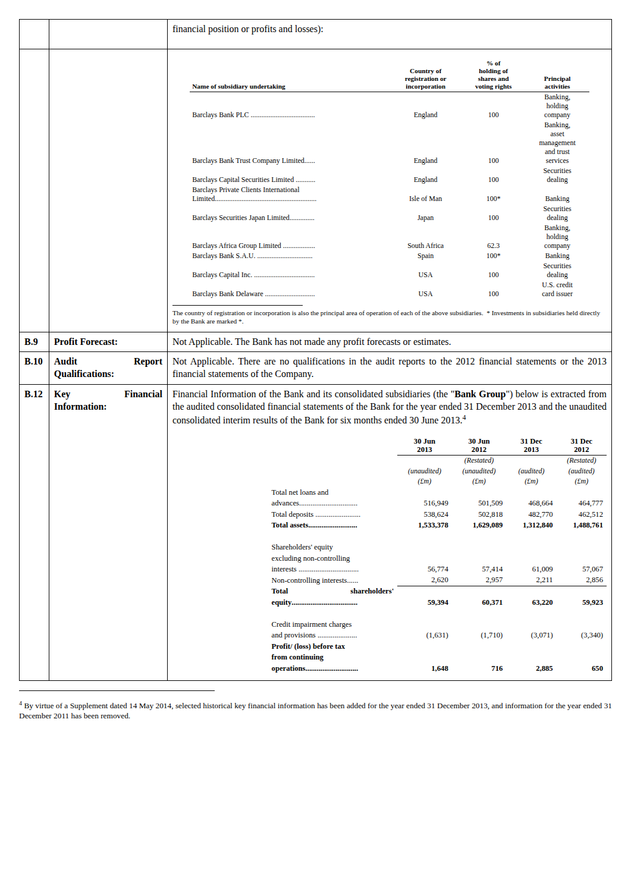| | | financial position or profits and losses): |
| | | / Name of subsidiary undertaking / Country of registration or incorporation / % of holding of shares and voting rights / Principal activities / / --- / --- / --- / --- / / Barclays Bank PLC .................................... / England / 100 / Banking, holding company / / Barclays Bank Trust Company Limited ...... / England / 100 / Banking, asset management and trust services / / Barclays Capital Securities Limited ........... / England / 100 / Securities dealing / / Barclays Private Clients International Limited ......................................................... / Isle of Man / 100* / Banking / / Barclays Securities Japan Limited .............. / Japan / 100 / Securities dealing / / Barclays Africa Group Limited .................. / South Africa / 62.3 / Banking, holding company / / Barclays Bank S.A.U. ............................... / Spain / 100* / Banking / / Barclays Capital Inc. .................................. / USA / 100 / Securities dealing / / Barclays Bank Delaware ............................ / USA / 100 / U.S. credit card issuer / The country of registration or incorporation is also the principal area of operation of each of the above subsidiaries. * Investments in subsidiaries held directly by the Bank are marked *. |
| B.9 | Profit Forecast: | Not Applicable. The Bank has not made any profit forecasts or estimates. |
| B.10 | Audit Report Qualifications: | Not Applicable. There are no qualifications in the audit reports to the 2012 financial statements or the 2013 financial statements of the Company. |
| B.12 | Key Financial Information: | Financial Information of the Bank and its consolidated subsidiaries (the " Bank Group ") below is extracted from the audited consolidated financial statements of the Bank for the year ended 31 December 2013 and the unaudited consolidated interim results of the Bank for six months ended 30 June 2013. 4 / / 30 Jun 2013 / 30 Jun 2012 / 31 Dec 2013 / 31 Dec 2012 / / --- / --- / --- / --- / --- / / / / (Restated) / / (Restated) / / / (unaudited) / (unaudited) / (audited) / (audited) / / / (£m) / (£m) / (£m) / (£m) / / Total net loans and / / / / / / advances ............................... / 516,949 / 501,509 / 468,664 / 464,777 / / Total deposits ........................ / 538,624 / 502,818 / 482,770 / 462,512 / / Total assets .......................... / 1,533,378 / 1,629,089 / 1,312,840 / 1,488,761 / / Shareholders' equity / / / / / / excluding non-controlling / / / / / / interests ................................ / 56,774 / 57,414 / 61,009 / 57,067 / / Non-controlling interests ...... / 2,620 / 2,957 / 2,211 / 2,856 / / Total shareholders' / / / / / / equity ................................... / 59,394 / 60,371 / 63,220 / 59,923 / / Credit impairment charges / / / / / / and provisions ..................... / (1,631) / (1,710) / (3,071) / (3,340) / / Profit/ (loss) before tax / / / / / / from continuing / / / / / / operations ............................ / 1,648 / 716 / 2,885 / 650 / |
4 By virtue of a Supplement dated 14 May 2014, selected historical key financial information has been added for the year ended 31 December 2013, and information for the year ended 31 December 2011 has been removed.